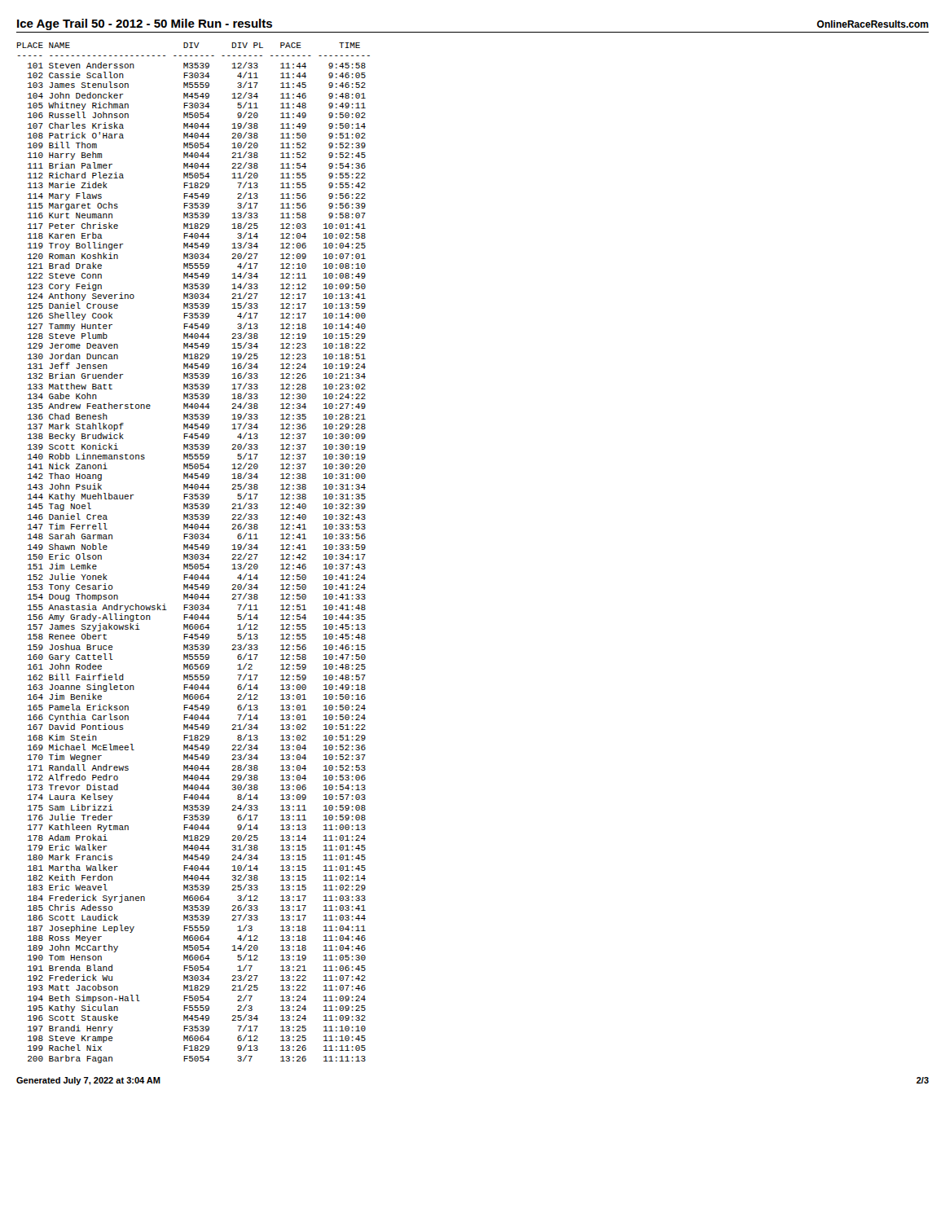Ice Age Trail 50 - 2012 - 50 Mile Run - results
OnlineRaceResults.com
PLACE NAME                     DIV      DIV PL   PACE       TIME
----- ---------------------- -------- -------- -------- ----------
  101 Steven Andersson         M3539    12/33    11:44    9:45:58
  102 Cassie Scallon           F3034     4/11    11:44    9:46:05
  103 James Stenulson          M5559     3/17    11:45    9:46:52
  104 John Dedoncker           M4549    12/34    11:46    9:48:01
  105 Whitney Richman          F3034     5/11    11:48    9:49:11
  106 Russell Johnson          M5054     9/20    11:49    9:50:02
  107 Charles Kriska           M4044    19/38    11:49    9:50:14
  108 Patrick O'Hara           M4044    20/38    11:50    9:51:02
  109 Bill Thom                M5054    10/20    11:52    9:52:39
  110 Harry Behm               M4044    21/38    11:52    9:52:45
  111 Brian Palmer             M4044    22/38    11:54    9:54:36
  112 Richard Plezia           M5054    11/20    11:55    9:55:22
  113 Marie Zidek              F1829     7/13    11:55    9:55:42
  114 Mary Flaws               F4549     2/13    11:56    9:56:22
  115 Margaret Ochs            F3539     3/17    11:56    9:56:39
  116 Kurt Neumann             M3539    13/33    11:58    9:58:07
  117 Peter Chriske            M1829    18/25    12:03   10:01:41
  118 Karen Erba               F4044     3/14    12:04   10:02:58
  119 Troy Bollinger           M4549    13/34    12:06   10:04:25
  120 Roman Koshkin            M3034    20/27    12:09   10:07:01
  121 Brad Drake               M5559     4/17    12:10   10:08:10
  122 Steve Conn               M4549    14/34    12:11   10:08:49
  123 Cory Feign               M3539    14/33    12:12   10:09:50
  124 Anthony Severino         M3034    21/27    12:17   10:13:41
  125 Daniel Crouse            M3539    15/33    12:17   10:13:59
  126 Shelley Cook             F3539     4/17    12:17   10:14:00
  127 Tammy Hunter             F4549     3/13    12:18   10:14:40
  128 Steve Plumb              M4044    23/38    12:19   10:15:29
  129 Jerome Deaven            M4549    15/34    12:23   10:18:22
  130 Jordan Duncan            M1829    19/25    12:23   10:18:51
  131 Jeff Jensen              M4549    16/34    12:24   10:19:24
  132 Brian Gruender           M3539    16/33    12:26   10:21:34
  133 Matthew Batt             M3539    17/33    12:28   10:23:02
  134 Gabe Kohn                M3539    18/33    12:30   10:24:22
  135 Andrew Featherstone      M4044    24/38    12:34   10:27:49
  136 Chad Benesh              M3539    19/33    12:35   10:28:21
  137 Mark Stahlkopf           M4549    17/34    12:36   10:29:28
  138 Becky Brudwick           F4549     4/13    12:37   10:30:09
  139 Scott Konicki            M3539    20/33    12:37   10:30:19
  140 Robb Linnemanstons       M5559     5/17    12:37   10:30:19
  141 Nick Zanoni              M5054    12/20    12:37   10:30:20
  142 Thao Hoang               M4549    18/34    12:38   10:31:00
  143 John Psuik               M4044    25/38    12:38   10:31:34
  144 Kathy Muehlbauer         F3539     5/17    12:38   10:31:35
  145 Tag Noel                 M3539    21/33    12:40   10:32:39
  146 Daniel Crea              M3539    22/33    12:40   10:32:43
  147 Tim Ferrell              M4044    26/38    12:41   10:33:53
  148 Sarah Garman             F3034     6/11    12:41   10:33:56
  149 Shawn Noble              M4549    19/34    12:41   10:33:59
  150 Eric Olson               M3034    22/27    12:42   10:34:17
  151 Jim Lemke                M5054    13/20    12:46   10:37:43
  152 Julie Yonek              F4044     4/14    12:50   10:41:24
  153 Tony Cesario             M4549    20/34    12:50   10:41:24
  154 Doug Thompson            M4044    27/38    12:50   10:41:33
  155 Anastasia Andrychowski   F3034     7/11    12:51   10:41:48
  156 Amy Grady-Allington      F4044     5/14    12:54   10:44:35
  157 James Szyjakowski        M6064     1/12    12:55   10:45:13
  158 Renee Obert              F4549     5/13    12:55   10:45:48
  159 Joshua Bruce             M3539    23/33    12:56   10:46:15
  160 Gary Cattell             M5559     6/17    12:58   10:47:50
  161 John Rodee               M6569     1/2     12:59   10:48:25
  162 Bill Fairfield           M5559     7/17    12:59   10:48:57
  163 Joanne Singleton         F4044     6/14    13:00   10:49:18
  164 Jim Benike               M6064     2/12    13:01   10:50:16
  165 Pamela Erickson          F4549     6/13    13:01   10:50:24
  166 Cynthia Carlson          F4044     7/14    13:01   10:50:24
  167 David Pontious           M4549    21/34    13:02   10:51:22
  168 Kim Stein                F1829     8/13    13:02   10:51:29
  169 Michael McElmeel         M4549    22/34    13:04   10:52:36
  170 Tim Wegner               M4549    23/34    13:04   10:52:37
  171 Randall Andrews          M4044    28/38    13:04   10:52:53
  172 Alfredo Pedro            M4044    29/38    13:04   10:53:06
  173 Trevor Distad            M4044    30/38    13:06   10:54:13
  174 Laura Kelsey             F4044     8/14    13:09   10:57:03
  175 Sam Librizzi             M3539    24/33    13:11   10:59:08
  176 Julie Treder             F3539     6/17    13:11   10:59:08
  177 Kathleen Rytman          F4044     9/14    13:13   11:00:13
  178 Adam Prokai              M1829    20/25    13:14   11:01:24
  179 Eric Walker              M4044    31/38    13:15   11:01:45
  180 Mark Francis             M4549    24/34    13:15   11:01:45
  181 Martha Walker            F4044    10/14    13:15   11:01:45
  182 Keith Ferdon             M4044    32/38    13:15   11:02:14
  183 Eric Weavel              M3539    25/33    13:15   11:02:29
  184 Frederick Syrjanen       M6064     3/12    13:17   11:03:33
  185 Chris Adesso             M3539    26/33    13:17   11:03:41
  186 Scott Laudick            M3539    27/33    13:17   11:03:44
  187 Josephine Lepley         F5559     1/3     13:18   11:04:11
  188 Ross Meyer               M6064     4/12    13:18   11:04:46
  189 John McCarthy            M5054    14/20    13:18   11:04:46
  190 Tom Henson               M6064     5/12    13:19   11:05:30
  191 Brenda Bland             F5054     1/7     13:21   11:06:45
  192 Frederick Wu             M3034    23/27    13:22   11:07:42
  193 Matt Jacobson            M1829    21/25    13:22   11:07:46
  194 Beth Simpson-Hall        F5054     2/7     13:24   11:09:24
  195 Kathy Siculan            F5559     2/3     13:24   11:09:25
  196 Scott Stauske            M4549    25/34    13:24   11:09:32
  197 Brandi Henry             F3539     7/17    13:25   11:10:10
  198 Steve Krampe             M6064     6/12    13:25   11:10:45
  199 Rachel Nix               F1829     9/13    13:26   11:11:05
  200 Barbra Fagan             F5054     3/7     13:26   11:11:13
Generated July 7, 2022 at 3:04 AM
2/3